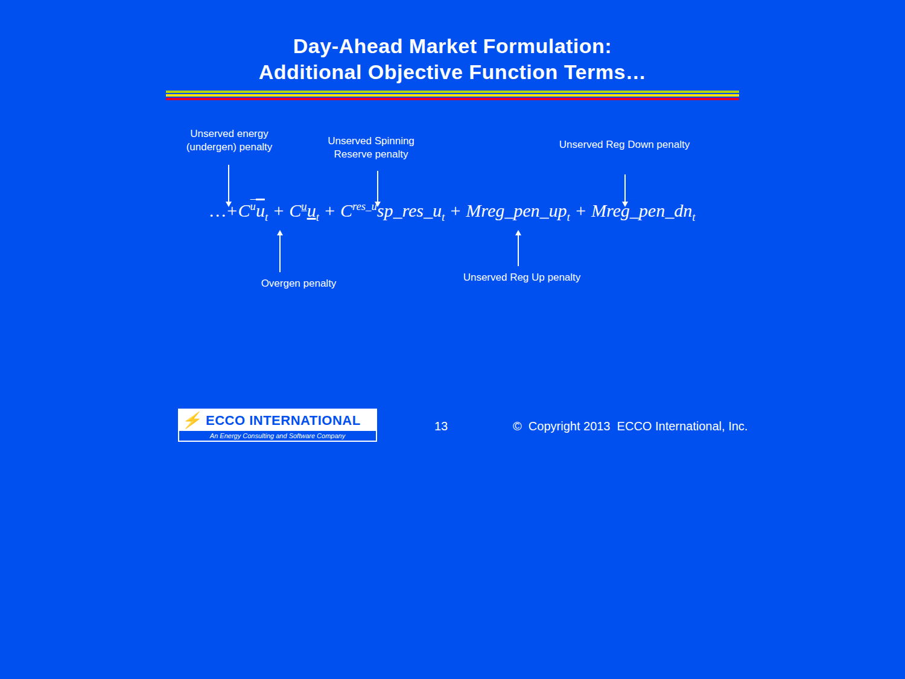Day-Ahead Market Formulation:Additional Objective Function Terms…
Unserved energy
(undergen) penalty
Unserved Spinning
Reserve penalty
Unserved Reg Down penalty
…+Cuut + Cuut + Cres_u sp_res_u t + Mreg_pen_up t + Mreg_pen_dn t
Overgen penalty
Unserved Reg Up penalty
⚡ ECCO INTERNATIONAL
An Energy Consulting and Software Company
13
© Copyright 2013 ECCO International, Inc.